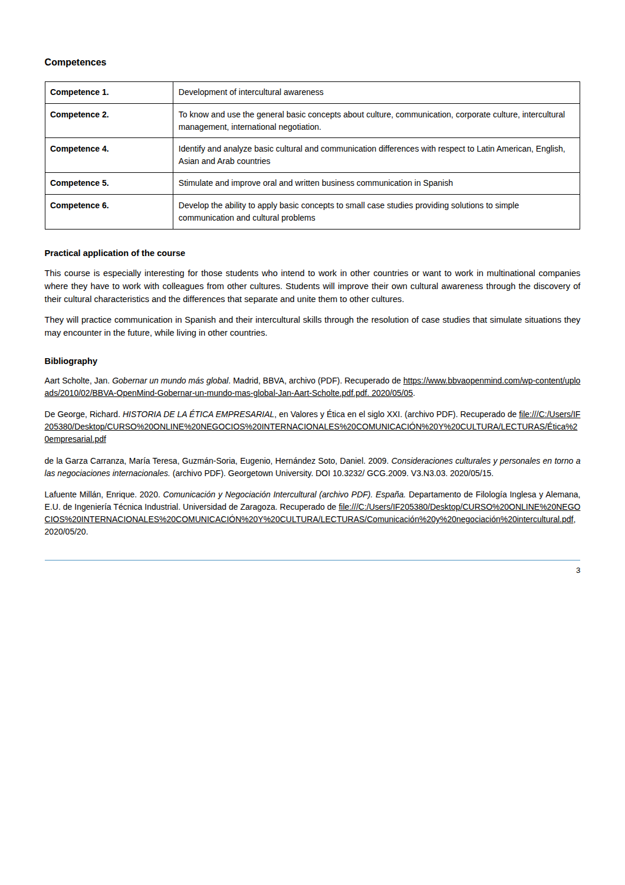Competences
| Competence 1. | Development of intercultural awareness |
| Competence 2. | To know and use the general basic concepts about culture, communication, corporate culture, intercultural management, international negotiation. |
| Competence 4. | Identify and analyze basic cultural and communication differences with respect to Latin American, English, Asian and Arab countries |
| Competence 5. | Stimulate and improve oral and written business communication in Spanish |
| Competence 6. | Develop the ability to apply basic concepts to small case studies providing solutions to simple communication and cultural problems |
Practical application of the course
This course is especially interesting for those students who intend to work in other countries or want to work in multinational companies where they have to work with colleagues from other cultures. Students will improve their own cultural awareness through the discovery of their cultural characteristics and the differences that separate and unite them to other cultures.
They will practice communication in Spanish and their intercultural skills through the resolution of case studies that simulate situations they may encounter in the future, while living in other countries.
Bibliography
Aart Scholte, Jan. Gobernar un mundo más global. Madrid, BBVA, archivo (PDF). Recuperado de https://www.bbvaopenmind.com/wp-content/uploads/2010/02/BBVA-OpenMind-Gobernar-un-mundo-mas-global-Jan-Aart-Scholte.pdf.pdf. 2020/05/05.
De George, Richard. HISTORIA DE LA ÉTICA EMPRESARIAL, en Valores y Ética en el siglo XXI. (archivo PDF). Recuperado de file:///C:/Users/IF205380/Desktop/CURSO%20ONLINE%20NEGOCIOS%20INTERNACIONALES%20COMUNICACIÓN%20Y%20CULTURA/LECTURAS/Ética%20empresarial.pdf
de la Garza Carranza, María Teresa, Guzmán-Soria, Eugenio, Hernández Soto, Daniel. 2009. Consideraciones culturales y personales en torno a las negociaciones internacionales. (archivo PDF). Georgetown University. DOI 10.3232/ GCG.2009. V3.N3.03. 2020/05/15.
Lafuente Millán, Enrique. 2020. Comunicación y Negociación Intercultural (archivo PDF). España. Departamento de Filología Inglesa y Alemana, E.U. de Ingeniería Técnica Industrial. Universidad de Zaragoza. Recuperado de file:///C:/Users/IF205380/Desktop/CURSO%20ONLINE%20NEGOCIOS%20INTERNACIONALES%20COMUNICACIÓN%20Y%20CULTURA/LECTURAS/Comunicación%20y%20negociación%20intercultural.pdf, 2020/05/20.
3